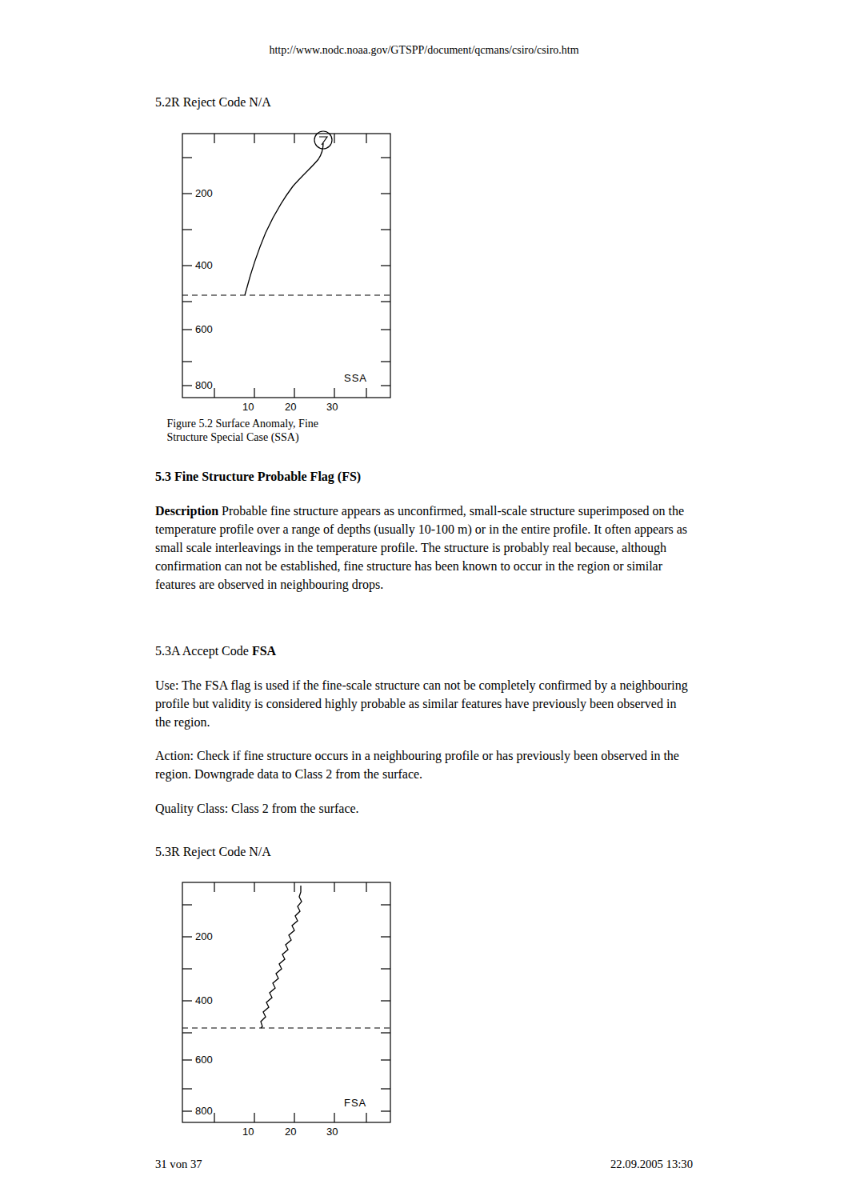http://www.nodc.noaa.gov/GTSPP/document/qcmans/csiro/csiro.htm
5.2R Reject Code N/A
200 400 600 800 10 20 30 SSA
Figure 5.2 Surface Anomaly, Fine
Structure Special Case (SSA)
5.3 Fine Structure Probable Flag (FS)
Description Probable fine structure appears as unconfirmed, small-scale structure superimposed on the temperature profile over a range of depths (usually 10-100 m) or in the entire profile. It often appears as small scale interleavings in the temperature profile. The structure is probably real because, although confirmation can not be established, fine structure has been known to occur in the region or similar features are observed in neighbouring drops.
5.3A Accept Code FSA
Use: The FSA flag is used if the fine-scale structure can not be completely confirmed by a neighbouring profile but validity is considered highly probable as similar features have previously been observed in the region.
Action: Check if fine structure occurs in a neighbouring profile or has previously been observed in the region. Downgrade data to Class 2 from the surface.
Quality Class: Class 2 from the surface.
5.3R Reject Code N/A
200 400 600 800 10 20 30 FSA
31 von 37 22.09.2005 13:30